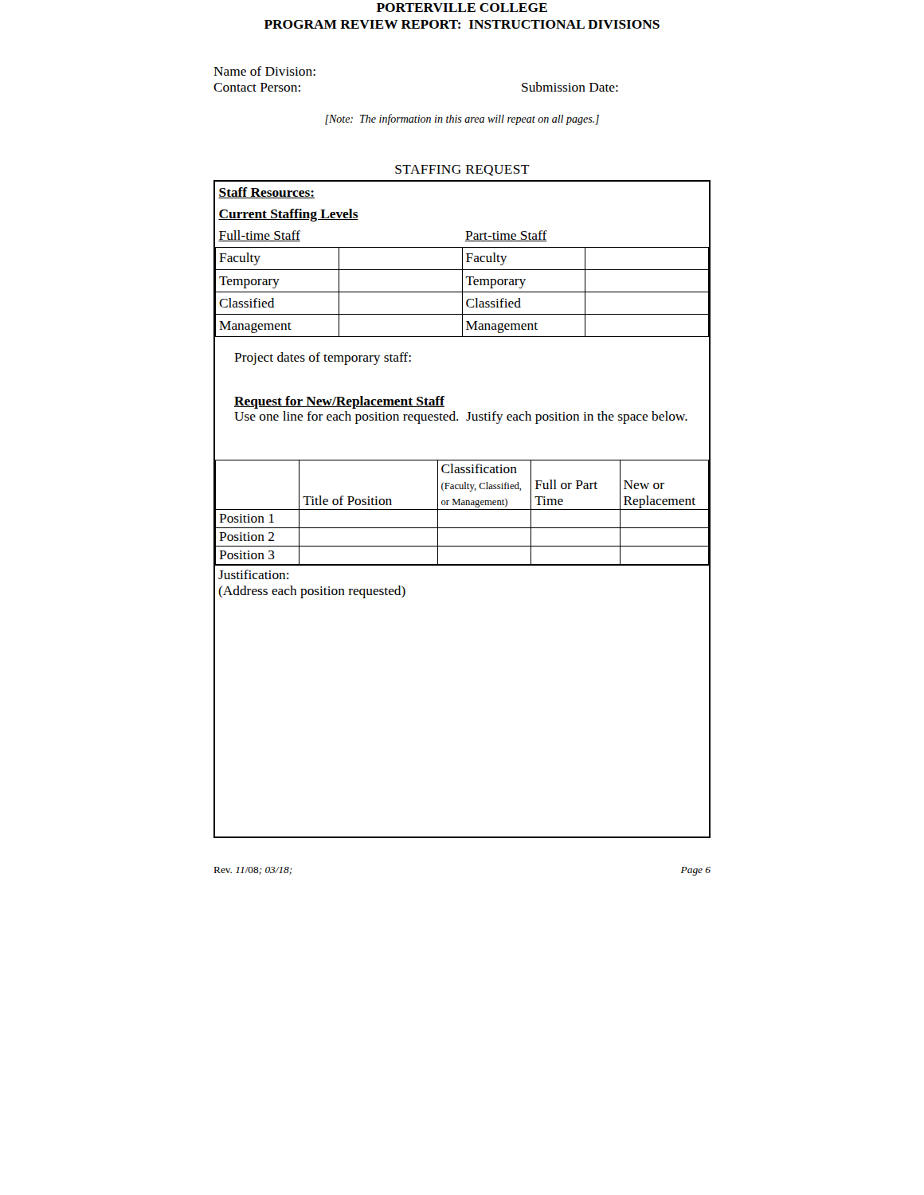PORTERVILLE COLLEGE
PROGRAM REVIEW REPORT: INSTRUCTIONAL DIVISIONS
Name of Division:
Contact Person:
Submission Date:
[Note: The information in this area will repeat on all pages.]
STAFFING REQUEST
| / Staff Resources: / / Current Staffing Levels / / / Full-time Staff / Part-time Staff / / Faculty / / Faculty / / / Temporary / / Temporary / / / Classified / / Classified / / / Management / / Management / / Project dates of temporary staff: Request for New/Replacement Staff Use one line for each position requested. Justify each position in the space below. / / Title of Position / Classification (Faculty, Classified, or Management) / Full or Part Time / New or Replacement / / --- / --- / --- / --- / --- / / Position 1 / / / / / / Position 2 / / / / / / Position 3 / / / / / Justification: (Address each position requested) |
Rev. 11/08; 03/18;
Page 6